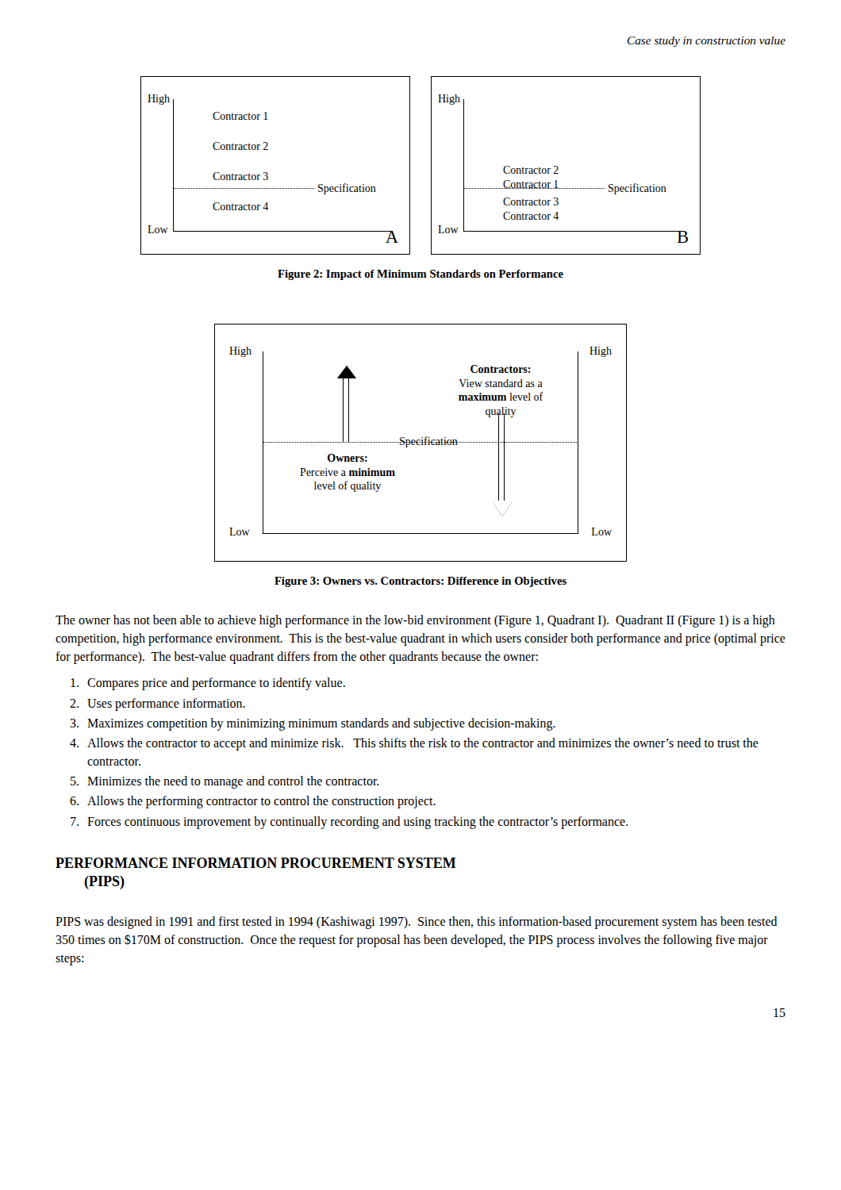Case study in construction value
High Low
Specification Contractor 1 Contractor 2 Contractor 3 Contractor 4 A
High Low
Specification Contractor 2 Contractor 1 Contractor 3 Contractor 4 B
Figure 2: Impact of Minimum Standards on Performance
High Low High Low
Specification
Owners:
Perceive a minimum
level of quality
Contractors:
View standard as a
maximum level of
quality
Figure 3: Owners vs. Contractors: Difference in Objectives
The owner has not been able to achieve high performance in the low-bid environment (Figure 1, Quadrant I). Quadrant II (Figure 1) is a high competition, high performance environment. This is the best-value quadrant in which users consider both performance and price (optimal price for performance). The best-value quadrant differs from the other quadrants because the owner:
Compares price and performance to identify value.
Uses performance information.
Maximizes competition by minimizing minimum standards and subjective decision-making.
Allows the contractor to accept and minimize risk. This shifts the risk to the contractor and minimizes the owner’s need to trust the contractor.
Minimizes the need to manage and control the contractor.
Allows the performing contractor to control the construction project.
Forces continuous improvement by continually recording and using tracking the contractor’s performance.
PERFORMANCE INFORMATION PROCUREMENT SYSTEM (PIPS)
PIPS was designed in 1991 and first tested in 1994 (Kashiwagi 1997). Since then, this information-based procurement system has been tested 350 times on $170M of construction. Once the request for proposal has been developed, the PIPS process involves the following five major steps:
15